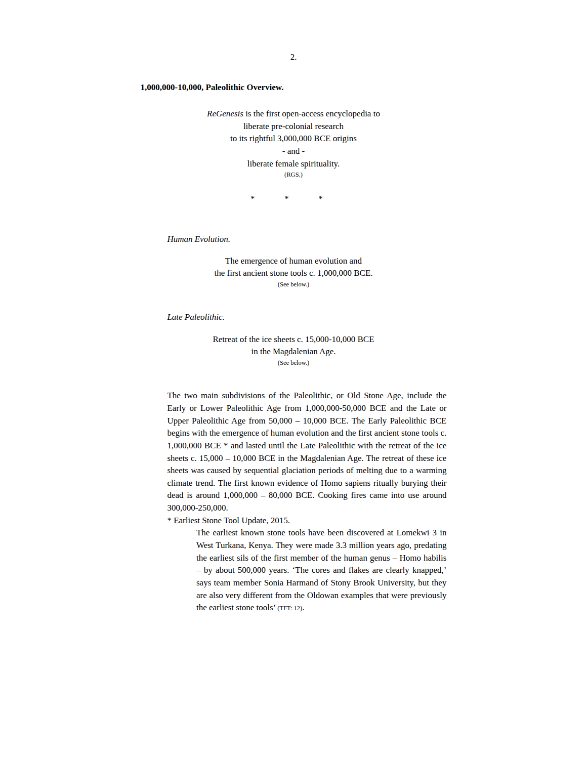2.
1,000,000-10,000, Paleolithic Overview.
ReGenesis is the first open-access encyclopedia to liberate pre-colonial research to its rightful 3,000,000 BCE origins - and - liberate female spirituality. (RGS.)
* * *
Human Evolution.
The emergence of human evolution and the first ancient stone tools c. 1,000,000 BCE. (See below.)
Late Paleolithic.
Retreat of the ice sheets c. 15,000-10,000 BCE in the Magdalenian Age. (See below.)
The two main subdivisions of the Paleolithic, or Old Stone Age, include the Early or Lower Paleolithic Age from 1,000,000-50,000 BCE and the Late or Upper Paleolithic Age from 50,000 – 10,000 BCE. The Early Paleolithic BCE begins with the emergence of human evolution and the first ancient stone tools c. 1,000,000 BCE * and lasted until the Late Paleolithic with the retreat of the ice sheets c. 15,000 – 10,000 BCE in the Magdalenian Age. The retreat of these ice sheets was caused by sequential glaciation periods of melting due to a warming climate trend. The first known evidence of Homo sapiens ritually burying their dead is around 1,000,000 – 80,000 BCE. Cooking fires came into use around 300,000-250,000.
* Earliest Stone Tool Update, 2015.
The earliest known stone tools have been discovered at Lomekwi 3 in West Turkana, Kenya. They were made 3.3 million years ago, predating the earliest sils of the first member of the human genus – Homo habilis – by about 500,000 years. ‘The cores and flakes are clearly knapped,’ says team member Sonia Harmand of Stony Brook University, but they are also very different from the Oldowan examples that were previously the earliest stone tools’ (TFT: 12).